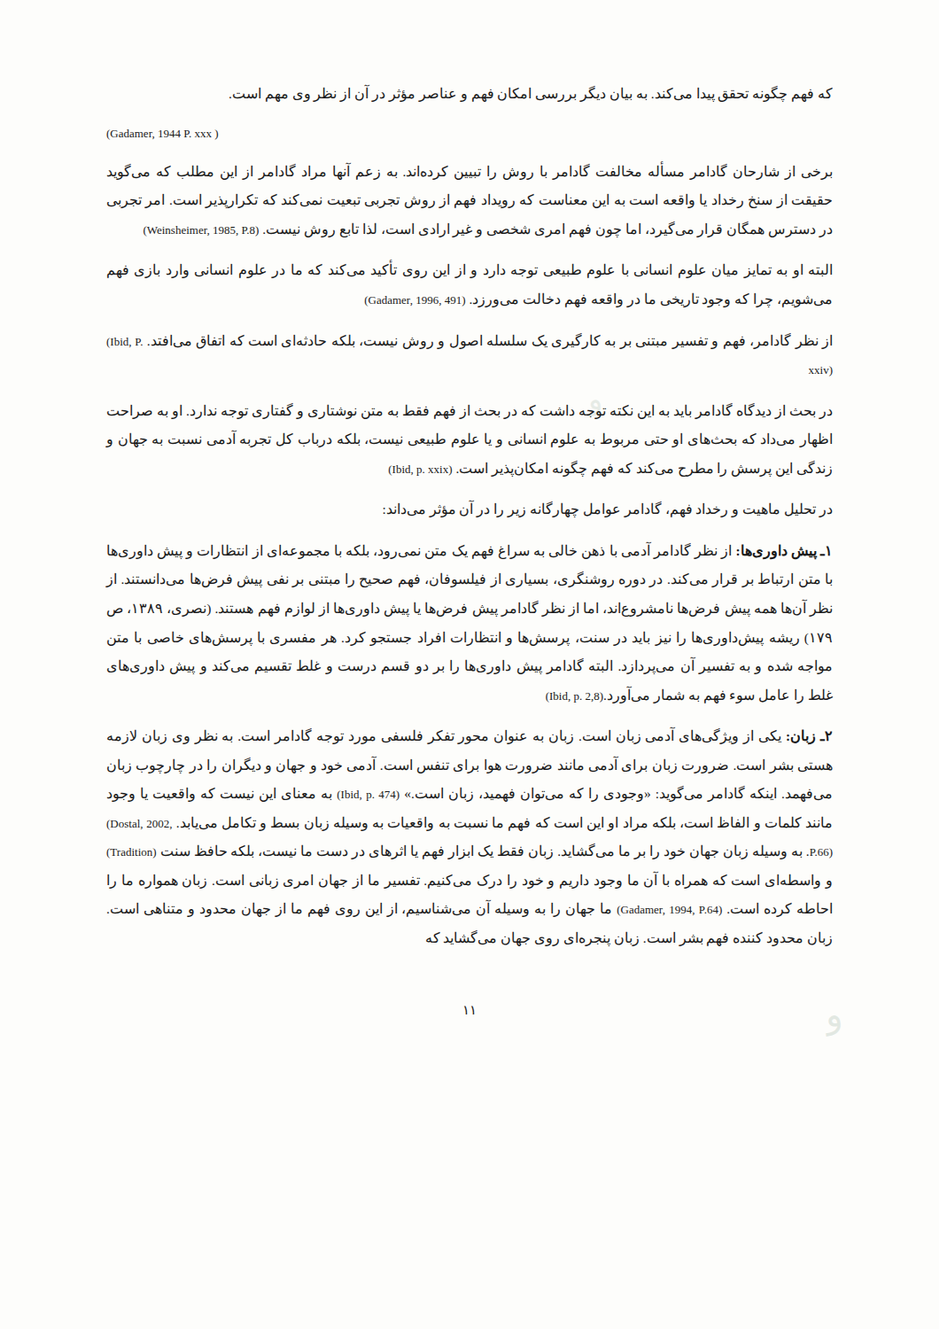که فهم چگونه تحقق پیدا می‌کند. به بیان دیگر بررسی امکان فهم و عناصر مؤثر در آن از نظر وی مهم است.
(Gadamer, 1944 P. xxx )
برخی از شارحان گادامر مسأله مخالفت گادامر با روش را تبیین کرده‌اند. به زعم آنها مراد گادامر از این مطلب که می‌گوید حقیقت از سنخ رخداد یا واقعه است به این معناست که رویداد فهم از روش تجربی تبعیت نمی‌کند که تکرارپذیر است. امر تجربی در دسترس همگان قرار می‌گیرد، اما چون فهم امری شخصی و غیر ارادی است، لذا تابع روش نیست. (Weinsheimer, 1985, P.8)
البته او به تمایز میان علوم انسانی با علوم طبیعی توجه دارد و از این روی تأکید می‌کند که ما در علوم انسانی وارد بازی فهم می‌شویم، چرا که وجود تاریخی ما در واقعه فهم دخالت می‌ورزد. (Gadamer, 1996, 491)
از نظر گادامر، فهم و تفسیر مبتنی بر به کارگیری یک سلسله اصول و روش نیست، بلکه حادثه‌ای است که اتفاق می‌افتد. (Ibid, P. xxiv)
در بحث از دیدگاه گادامر باید به این نکته توجه داشت که در بحث از فهم فقط به متن نوشتاری و گفتاری توجه ندارد. او به صراحت اظهار می‌داد که بحث‌های او حتی مربوط به علوم انسانی و یا علوم طبیعی نیست، بلکه درباب کل تجربه آدمی نسبت به جهان و زندگی این پرسش را مطرح می‌کند که فهم چگونه امکان‌پذیر است. (Ibid, p. xxix)
در تحلیل ماهیت و رخداد فهم، گادامر عوامل چهارگانه زیر را در آن مؤثر می‌داند:
۱ـ پیش داوری‌ها: از نظر گادامر آدمی با ذهن خالی به سراغ فهم یک متن نمی‌رود، بلکه با مجموعه‌ای از انتظارات و پیش داوری‌ها با متن ارتباط بر قرار می‌کند. در دوره روشنگری، بسیاری از فیلسوفان، فهم صحیح را مبتنی بر نفی پیش فرض‌ها می‌دانستند. از نظر آن‌ها همه پیش فرض‌ها نامشروع‌اند، اما از نظر گادامر پیش فرض‌ها یا پیش داوری‌ها از لوازم فهم هستند. (نصری، ۱۳۸۹، ص ۱۷۹) ریشه پیش‌داوری‌ها را نیز باید در سنت، پرسش‌ها و انتظارات افراد جستجو کرد. هر مفسری با پرسش‌های خاصی با متن مواجه شده و به تفسیر آن می‌پردازد. البته گادامر پیش داوری‌ها را بر دو قسم درست و غلط تقسیم می‌کند و پیش داوری‌های غلط را عامل سوء فهم به شمار می‌آورد.(Ibid, p. 2,8)
۲ـ زبان: یکی از ویژگی‌های آدمی زبان است. زبان به عنوان محور تفکر فلسفی مورد توجه گادامر است. به نظر وی زبان لازمه هستی بشر است. ضرورت زبان برای آدمی مانند ضرورت هوا برای تنفس است. آدمی خود و جهان و دیگران را در چارچوب زبان می‌فهمد. اینکه گادامر می‌گوید: «وجودی را که می‌توان فهمید، زبان است.» (Ibid, p. 474) به معنای این نیست که واقعیت یا وجود مانند کلمات و الفاظ است، بلکه مراد او این است که فهم ما نسبت به واقعیات به وسیله زبان بسط و تکامل می‌یابد. (Dostal, 2002, P.66). به وسیله زبان جهان خود را بر ما می‌گشاید. زبان فقط یک ابزار فهم یا اثرهای در دست ما نیست، بلکه حافظ سنت (Tradition) و واسطه‌ای است که همراه با آن ما وجود داریم و خود را درک می‌کنیم. تفسیر ما از جهان امری زبانی است. زبان همواره ما را احاطه کرده است. (Gadamer, 1994, P.64) ما جهان را به وسیله آن می‌شناسیم، از این روی فهم ما از جهان محدود و متناهی است. زبان محدود کننده فهم بشر است. زبان پنجره‌ای روی جهان می‌گشاید که
و
و
۱۱